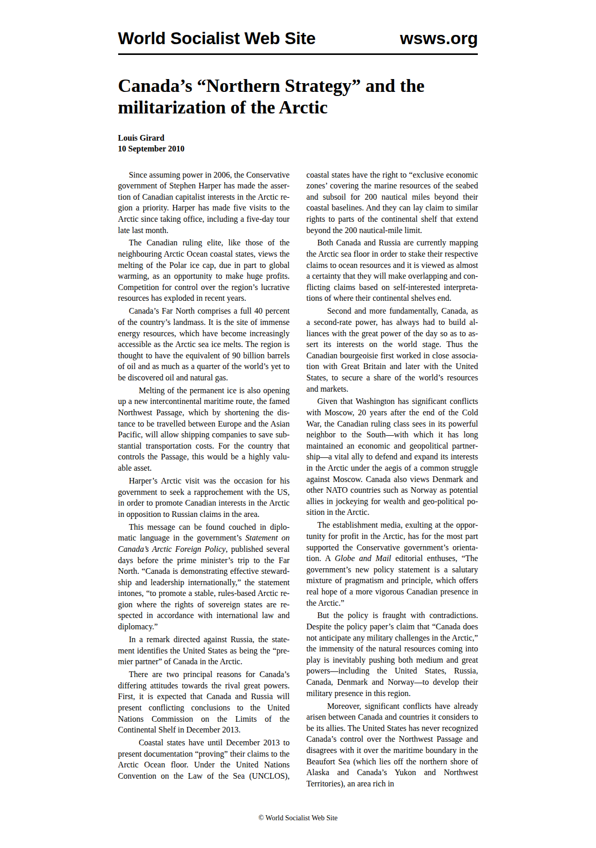World Socialist Web Site
wsws.org
Canada’s “Northern Strategy” and the militarization of the Arctic
Louis Girard 10 September 2010
Since assuming power in 2006, the Conservative government of Stephen Harper has made the assertion of Canadian capitalist interests in the Arctic region a priority. Harper has made five visits to the Arctic since taking office, including a five-day tour late last month.
The Canadian ruling elite, like those of the neighbouring Arctic Ocean coastal states, views the melting of the Polar ice cap, due in part to global warming, as an opportunity to make huge profits. Competition for control over the region’s lucrative resources has exploded in recent years.
Canada’s Far North comprises a full 40 percent of the country’s landmass. It is the site of immense energy resources, which have become increasingly accessible as the Arctic sea ice melts. The region is thought to have the equivalent of 90 billion barrels of oil and as much as a quarter of the world’s yet to be discovered oil and natural gas.
Melting of the permanent ice is also opening up a new intercontinental maritime route, the famed Northwest Passage, which by shortening the distance to be travelled between Europe and the Asian Pacific, will allow shipping companies to save substantial transportation costs. For the country that controls the Passage, this would be a highly valuable asset.
Harper’s Arctic visit was the occasion for his government to seek a rapprochement with the US, in order to promote Canadian interests in the Arctic in opposition to Russian claims in the area.
This message can be found couched in diplomatic language in the government’s Statement on Canada’s Arctic Foreign Policy, published several days before the prime minister’s trip to the Far North. “Canada is demonstrating effective stewardship and leadership internationally,” the statement intones, “to promote a stable, rules-based Arctic region where the rights of sovereign states are respected in accordance with international law and diplomacy.”
In a remark directed against Russia, the statement identifies the United States as being the “premier partner” of Canada in the Arctic.
There are two principal reasons for Canada’s differing attitudes towards the rival great powers. First, it is expected that Canada and Russia will present conflicting conclusions to the United Nations Commission on the Limits of the Continental Shelf in December 2013.
Coastal states have until December 2013 to present documentation “proving” their claims to the Arctic Ocean floor. Under the United Nations Convention on the Law of the Sea (UNCLOS), coastal states have the right to “exclusive economic zones’ covering the marine resources of the seabed and subsoil for 200 nautical miles beyond their coastal baselines. And they can lay claim to similar rights to parts of the continental shelf that extend beyond the 200 nautical-mile limit.
Both Canada and Russia are currently mapping the Arctic sea floor in order to stake their respective claims to ocean resources and it is viewed as almost a certainty that they will make overlapping and conflicting claims based on self-interested interpretations of where their continental shelves end.
Second and more fundamentally, Canada, as a second-rate power, has always had to build alliances with the great power of the day so as to assert its interests on the world stage. Thus the Canadian bourgeoisie first worked in close association with Great Britain and later with the United States, to secure a share of the world’s resources and markets.
Given that Washington has significant conflicts with Moscow, 20 years after the end of the Cold War, the Canadian ruling class sees in its powerful neighbor to the South—with which it has long maintained an economic and geopolitical partnership—a vital ally to defend and expand its interests in the Arctic under the aegis of a common struggle against Moscow. Canada also views Denmark and other NATO countries such as Norway as potential allies in jockeying for wealth and geo-political position in the Arctic.
The establishment media, exulting at the opportunity for profit in the Arctic, has for the most part supported the Conservative government’s orientation. A Globe and Mail editorial enthuses, “The government’s new policy statement is a salutary mixture of pragmatism and principle, which offers real hope of a more vigorous Canadian presence in the Arctic.”
But the policy is fraught with contradictions. Despite the policy paper’s claim that “Canada does not anticipate any military challenges in the Arctic,” the immensity of the natural resources coming into play is inevitably pushing both medium and great powers—including the United States, Russia, Canada, Denmark and Norway—to develop their military presence in this region.
Moreover, significant conflicts have already arisen between Canada and countries it considers to be its allies. The United States has never recognized Canada’s control over the Northwest Passage and disagrees with it over the maritime boundary in the Beaufort Sea (which lies off the northern shore of Alaska and Canada’s Yukon and Northwest Territories), an area rich in
© World Socialist Web Site